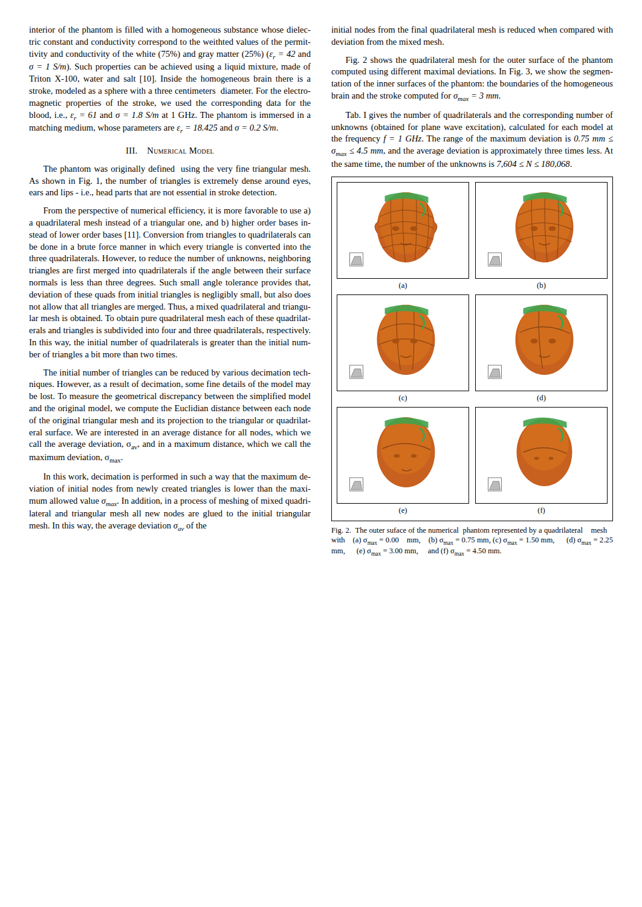interior of the phantom is filled with a homogeneous substance whose dielectric constant and conductivity correspond to the weithted values of the permittivity and conductivity of the white (75%) and gray matter (25%) (εr = 42 and σ = 1 S/m). Such properties can be achieved using a liquid mixture, made of Triton X-100, water and salt [10]. Inside the homogeneous brain there is a stroke, modeled as a sphere with a three centimeters diameter. For the electromagnetic properties of the stroke, we used the corresponding data for the blood, i.e., εr = 61 and σ = 1.8 S/m at 1 GHz. The phantom is immersed in a matching medium, whose parameters are εr = 18.425 and σ = 0.2 S/m.
III. Numerical Model
The phantom was originally defined using the very fine triangular mesh. As shown in Fig. 1, the number of triangles is extremely dense around eyes, ears and lips - i.e., head parts that are not essential in stroke detection.
From the perspective of numerical efficiency, it is more favorable to use a) a quadrilateral mesh instead of a triangular one, and b) higher order bases instead of lower order bases [11]. Conversion from triangles to quadrilaterals can be done in a brute force manner in which every triangle is converted into the three quadrilaterals. However, to reduce the number of unknowns, neighboring triangles are first merged into quadrilaterals if the angle between their surface normals is less than three degrees. Such small angle tolerance provides that, deviation of these quads from initial triangles is negligibly small, but also does not allow that all triangles are merged. Thus, a mixed quadrilateral and triangular mesh is obtained. To obtain pure quadrilateral mesh each of these quadrilaterals and triangles is subdivided into four and three quadrilaterals, respectively. In this way, the initial number of quadrilaterals is greater than the initial number of triangles a bit more than two times.
The initial number of triangles can be reduced by various decimation techniques. However, as a result of decimation, some fine details of the model may be lost. To measure the geometrical discrepancy between the simplified model and the original model, we compute the Euclidian distance between each node of the original triangular mesh and its projection to the triangular or quadrilateral surface. We are interested in an average distance for all nodes, which we call the average deviation, σav, and in a maximum distance, which we call the maximum deviation, σmax.
In this work, decimation is performed in such a way that the maximum deviation of initial nodes from newly created triangles is lower than the maximum allowed value σmax. In addition, in a process of meshing of mixed quadrilateral and triangular mesh all new nodes are glued to the initial triangular mesh. In this way, the average deviation σav of the
initial nodes from the final quadrilateral mesh is reduced when compared with deviation from the mixed mesh.
Fig. 2 shows the quadrilateral mesh for the outer surface of the phantom computed using different maximal deviations. In Fig. 3, we show the segmentation of the inner surfaces of the phantom: the boundaries of the homogeneous brain and the stroke computed for σmax = 3 mm.
Tab. I gives the number of quadrilaterals and the corresponding number of unknowns (obtained for plane wave excitation), calculated for each model at the frequency f = 1 GHz. The range of the maximum deviation is 0.75 mm ≤ σmax ≤ 4.5 mm, and the average deviation is approximately three times less. At the same time, the number of the unknowns is 7,604 ≤ N ≤ 180,068.
(a)
(b)
(c)
(d)
(e)
(f)
Fig. 2. The outer suface of the numerical phantom represented by a quadrilateral mesh with (a) σmax = 0.00 mm, (b) σmax = 0.75 mm, (c) σmax = 1.50 mm, (d) σmax = 2.25 mm, (e) σmax = 3.00 mm, and (f) σmax = 4.50 mm.